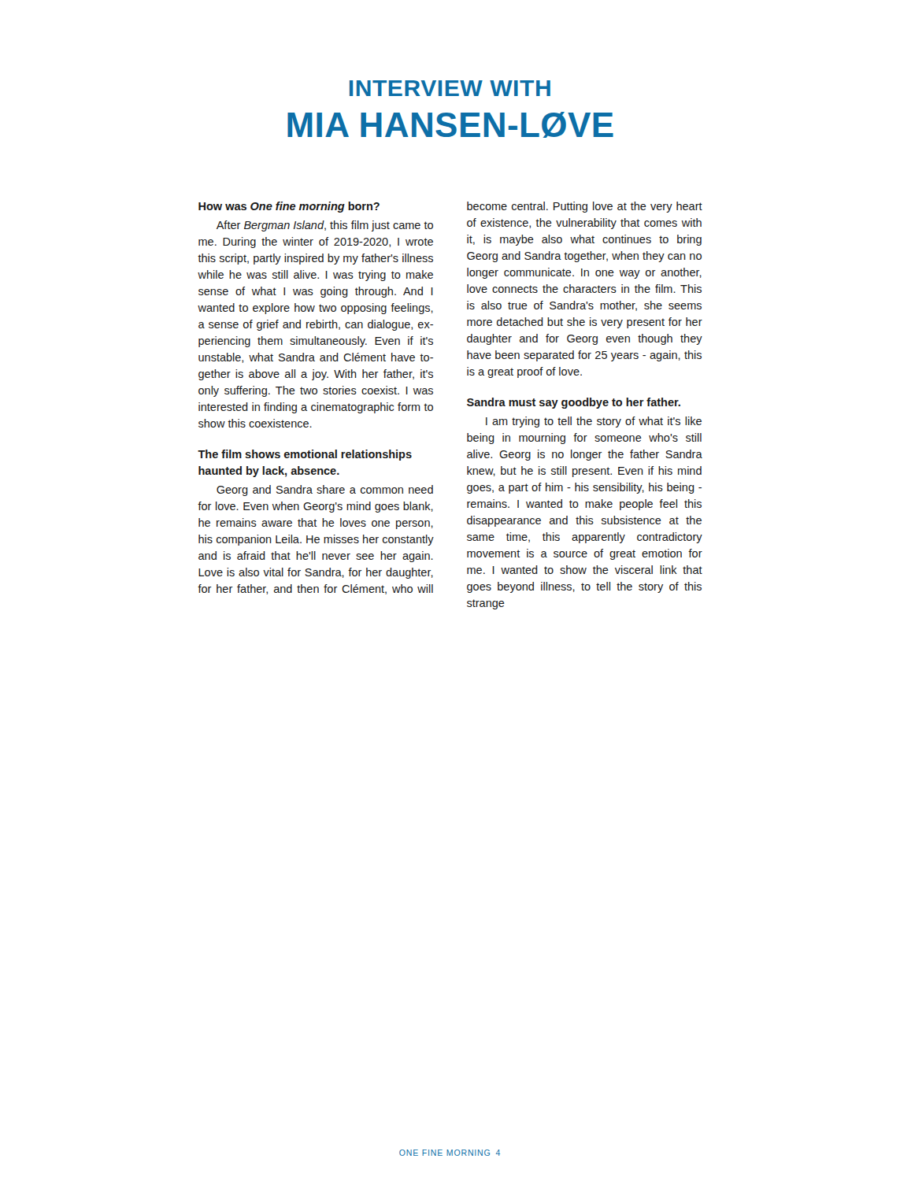INTERVIEW WITH
MIA HANSEN-LØVE
How was One fine morning born?
After Bergman Island, this film just came to me. During the winter of 2019-2020, I wrote this script, partly inspired by my father's illness while he was still alive. I was trying to make sense of what I was going through. And I wanted to explore how two opposing feelings, a sense of grief and rebirth, can dialogue, experiencing them simultaneously. Even if it's unstable, what Sandra and Clément have together is above all a joy. With her father, it's only suffering. The two stories coexist. I was interested in finding a cinematographic form to show this coexistence.
The film shows emotional relationships haunted by lack, absence.
Georg and Sandra share a common need for love. Even when Georg's mind goes blank, he remains aware that he loves one person, his companion Leila. He misses her constantly and is afraid that he'll never see her again. Love is also vital for Sandra, for her daughter, for her father, and then for Clément, who will become central. Putting love at the very heart of existence, the vulnerability that comes with it, is maybe also what continues to bring Georg and Sandra together, when they can no longer communicate. In one way or another, love connects the characters in the film. This is also true of Sandra's mother, she seems more detached but she is very present for her daughter and for Georg even though they have been separated for 25 years - again, this is a great proof of love.
Sandra must say goodbye to her father.
I am trying to tell the story of what it's like being in mourning for someone who's still alive. Georg is no longer the father Sandra knew, but he is still present. Even if his mind goes, a part of him - his sensibility, his being - remains. I wanted to make people feel this disappearance and this subsistence at the same time, this apparently contradictory movement is a source of great emotion for me. I wanted to show the visceral link that goes beyond illness, to tell the story of this strange
ONE FINE MORNING4